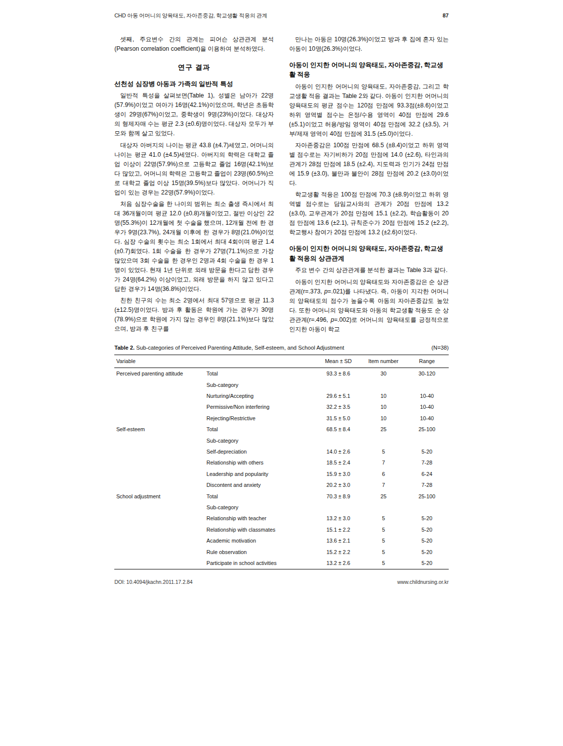CHD 아동 어머니의 양육태도, 자아존중감, 학교생활 적응의 관계
87
셋째, 주요변수 간의 관계는 피어슨 상관관계 분석(Pearson correlation coefficient)을 이용하여 분석하였다.
연구 결과
선천성 심장병 아동과 가족의 일반적 특성
일반적 특성을 살펴보면(Table 1), 성별은 남아가 22명(57.9%)이었고 여아가 16명(42.1%)이었으며, 학년은 초등학생이 29명(67%)이었고, 중학생이 9명(23%)이었다. 대상자의 형제자매 수는 평균 2.3 (±0.6)명이었다. 대상자 모두가 부모와 함께 살고 있었다.
대상자 아버지의 나이는 평균 43.8 (±4.7)세였고, 어머니의 나이는 평균 41.0 (±4.5)세였다. 아버지의 학력은 대학교 졸업 이상이 22명(57.9%)으로 고등학교 졸업 16명(42.1%)보다 많았고, 어머니의 학력은 고등학교 졸업이 23명(60.5%)으로 대학교 졸업 이상 15명(39.5%)보다 많았다. 어머니가 직업이 있는 경우는 22명(57.9%)이었다.
처음 심장수술을 한 나이의 범위는 최소 출생 즉시에서 최대 36개월이며 평균 12.0 (±0.8)개월이었고, 절반 이상인 22명(55.3%)이 12개월에 첫 수술을 했으며, 12개월 전에 한 경우가 9명(23.7%), 24개월 이후에 한 경우가 8명(21.0%)이었다. 심장 수술의 횟수는 최소 1회에서 최대 4회이며 평균 1.4 (±0.7)회였다. 1회 수술을 한 경우가 27명(71.1%)으로 가장 많았으며 3회 수술을 한 경우인 2명과 4회 수술을 한 경우 1명이 있었다. 현재 1년 단위로 외래 방문을 한다고 답한 경우가 24명(64.2%) 이상이었고, 외래 방문을 하지 않고 있다고 답한 경우가 14명(36.8%)이었다.
친한 친구의 수는 최소 2명에서 최대 57명으로 평균 11.3 (±12.5)명이었다. 방과 후 활동은 학원에 가는 경우가 30명(78.9%)으로 학원에 가지 않는 경우인 8명(21.1%)보다 많았으며, 방과 후 친구를
만나는 아동은 10명(26.3%)이었고 방과 후 집에 혼자 있는 아동이 10명(26.3%)이었다.
아동이 인지한 어머니의 양육태도, 자아존중감, 학교생활 적응
아동이 인지한 어머니의 양육태도, 자아존중감, 그리고 학교생활 적응 결과는 Table 2와 같다. 아동이 인지한 어머니의 양육태도의 평균 점수는 120점 만점에 93.3점(±8.6)이었고 하위 영역별 점수는 온정/수용 영역이 40점 만점에 29.6 (±5.1)이었고 허용/방임 영역이 40점 만점에 32.2 (±3.5), 거부/제재 영역이 40점 만점에 31.5 (±5.0)이었다.
자아존중감은 100점 만점에 68.5 (±8.4)이었고 하위 영역별 점수로는 자기비하가 20점 만점에 14.0 (±2.6), 타인과의 관계가 28점 만점에 18.5 (±2.4), 지도력과 인기가 24점 만점에 15.9 (±3.0), 불만과 불안이 28점 만점에 20.2 (±3.0)이었다.
학교생활 적응은 100점 만점에 70.3 (±8.9)이었고 하위 영역별 점수로는 담임교사와의 관계가 20점 만점에 13.2 (±3.0), 교우관계가 20점 만점에 15.1 (±2.2), 학습활동이 20점 만점에 13.6 (±2.1), 규칙준수가 20점 만점에 15.2 (±2.2), 학교행사 참여가 20점 만점에 13.2 (±2.6)이었다.
아동이 인지한 어머니의 양육태도, 자아존중감, 학교생활 적응의 상관관계
주요 변수 간의 상관관계를 분석한 결과는 Table 3과 같다.
아동이 인지한 어머니의 양육태도와 자아존중감은 순 상관관계(r=.373, p=.021)를 나타냈다. 즉, 아동이 지각한 어머니의 양육태도의 점수가 높을수록 아동의 자아존중감도 높았다. 또한 어머니의 양육태도와 아동의 학교생활 적응도 순 상관관계(r=.496, p=.002)로 어머니의 양육태도를 긍정적으로 인지한 아동이 학교
Table 2. Sub-categories of Perceived Parenting Attitude, Self-esteem, and School Adjustment (N=38)
| Variable | | Mean ± SD | Item number | Range |
| --- | --- | --- | --- | --- |
| Perceived parenting attitude | Total | 93.3 ± 8.6 | 30 | 30-120 |
| | Sub-category | | | |
| | Nurturing/Accepting | 29.6 ± 5.1 | 10 | 10-40 |
| | Permissive/Non interfering | 32.2 ± 3.5 | 10 | 10-40 |
| | Rejecting/Restrictive | 31.5 ± 5.0 | 10 | 10-40 |
| Self-esteem | Total | 68.5 ± 8.4 | 25 | 25-100 |
| | Sub-category | | | |
| | Self-depreciation | 14.0 ± 2.6 | 5 | 5-20 |
| | Relationship with others | 18.5 ± 2.4 | 7 | 7-28 |
| | Leadership and popularity | 15.9 ± 3.0 | 6 | 6-24 |
| | Discontent and anxiety | 20.2 ± 3.0 | 7 | 7-28 |
| School adjustment | Total | 70.3 ± 8.9 | 25 | 25-100 |
| | Sub-category | | | |
| | Relationship with teacher | 13.2 ± 3.0 | 5 | 5-20 |
| | Relationship with classmates | 15.1 ± 2.2 | 5 | 5-20 |
| | Academic motivation | 13.6 ± 2.1 | 5 | 5-20 |
| | Rule observation | 15.2 ± 2.2 | 5 | 5-20 |
| | Participate in school activities | 13.2 ± 2.6 | 5 | 5-20 |
DOI: 10.4094/jkachn.2011.17.2.84
www.childnursing.or.kr